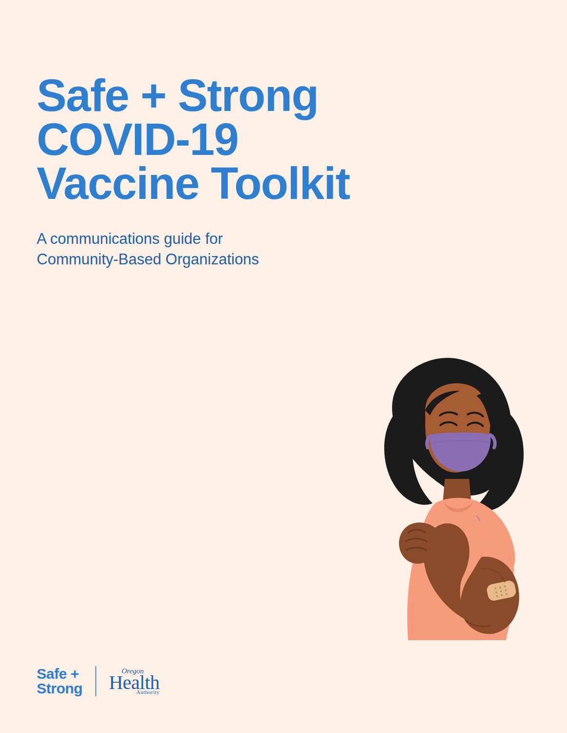Safe + Strong
COVID-19
Vaccine Toolkit
A communications guide for
Community-Based Organizations
Safe +
Strong
Oregon Health Authority